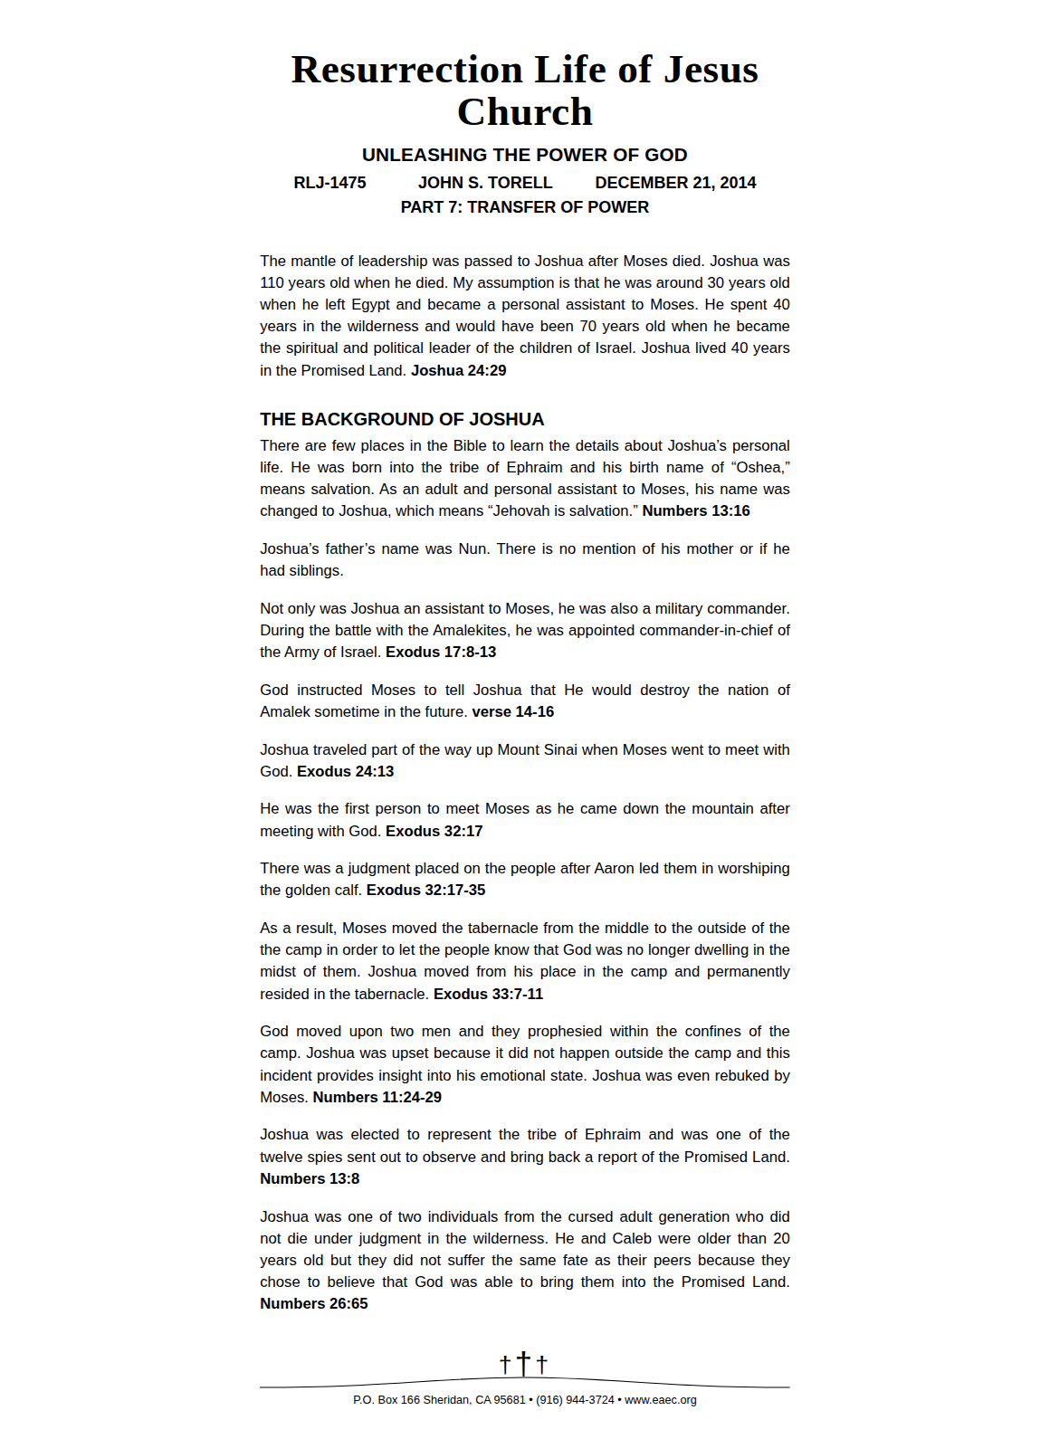Resurrection Life of Jesus Church
UNLEASHING THE POWER OF GOD
RLJ-1475 JOHN S. TORELL DECEMBER 21, 2014
PART 7: TRANSFER OF POWER
The mantle of leadership was passed to Joshua after Moses died. Joshua was 110 years old when he died. My assumption is that he was around 30 years old when he left Egypt and became a personal assistant to Moses. He spent 40 years in the wilderness and would have been 70 years old when he became the spiritual and political leader of the children of Israel. Joshua lived 40 years in the Promised Land. Joshua 24:29
THE BACKGROUND OF JOSHUA
There are few places in the Bible to learn the details about Joshua’s personal life. He was born into the tribe of Ephraim and his birth name of “Oshea,” means salvation. As an adult and personal assistant to Moses, his name was changed to Joshua, which means “Jehovah is salvation.” Numbers 13:16
Joshua’s father’s name was Nun. There is no mention of his mother or if he had siblings.
Not only was Joshua an assistant to Moses, he was also a military commander. During the battle with the Amalekites, he was appointed commander-in-chief of the Army of Israel. Exodus 17:8-13
God instructed Moses to tell Joshua that He would destroy the nation of Amalek sometime in the future. verse 14-16
Joshua traveled part of the way up Mount Sinai when Moses went to meet with God. Exodus 24:13
He was the first person to meet Moses as he came down the mountain after meeting with God. Exodus 32:17
There was a judgment placed on the people after Aaron led them in worshiping the golden calf. Exodus 32:17-35
As a result, Moses moved the tabernacle from the middle to the outside of the the camp in order to let the people know that God was no longer dwelling in the midst of them. Joshua moved from his place in the camp and permanently resided in the tabernacle. Exodus 33:7-11
God moved upon two men and they prophesied within the confines of the camp. Joshua was upset because it did not happen outside the camp and this incident provides insight into his emotional state. Joshua was even rebuked by Moses. Numbers 11:24-29
Joshua was elected to represent the tribe of Ephraim and was one of the twelve spies sent out to observe and bring back a report of the Promised Land. Numbers 13:8
Joshua was one of two individuals from the cursed adult generation who did not die under judgment in the wilderness. He and Caleb were older than 20 years old but they did not suffer the same fate as their peers because they chose to believe that God was able to bring them into the Promised Land. Numbers 26:65
†††
P.O. Box 166 Sheridan, CA 95681 • (916) 944-3724 • www.eaec.org